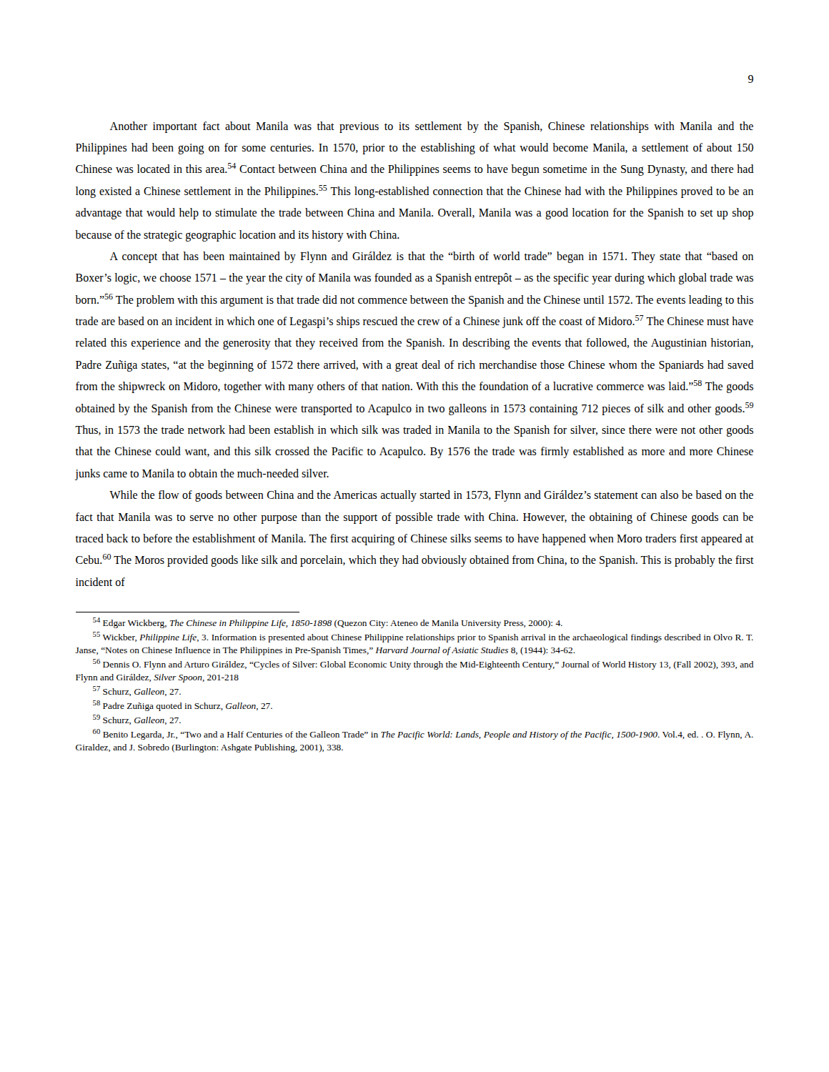9
Another important fact about Manila was that previous to its settlement by the Spanish, Chinese relationships with Manila and the Philippines had been going on for some centuries. In 1570, prior to the establishing of what would become Manila, a settlement of about 150 Chinese was located in this area.54 Contact between China and the Philippines seems to have begun sometime in the Sung Dynasty, and there had long existed a Chinese settlement in the Philippines.55 This long-established connection that the Chinese had with the Philippines proved to be an advantage that would help to stimulate the trade between China and Manila. Overall, Manila was a good location for the Spanish to set up shop because of the strategic geographic location and its history with China.
A concept that has been maintained by Flynn and Giráldez is that the “birth of world trade” began in 1571. They state that “based on Boxer’s logic, we choose 1571 – the year the city of Manila was founded as a Spanish entrepôt – as the specific year during which global trade was born.”56 The problem with this argument is that trade did not commence between the Spanish and the Chinese until 1572. The events leading to this trade are based on an incident in which one of Legaspi’s ships rescued the crew of a Chinese junk off the coast of Midoro.57 The Chinese must have related this experience and the generosity that they received from the Spanish. In describing the events that followed, the Augustinian historian, Padre Zuñiga states, “at the beginning of 1572 there arrived, with a great deal of rich merchandise those Chinese whom the Spaniards had saved from the shipwreck on Midoro, together with many others of that nation. With this the foundation of a lucrative commerce was laid.”58 The goods obtained by the Spanish from the Chinese were transported to Acapulco in two galleons in 1573 containing 712 pieces of silk and other goods.59 Thus, in 1573 the trade network had been establish in which silk was traded in Manila to the Spanish for silver, since there were not other goods that the Chinese could want, and this silk crossed the Pacific to Acapulco. By 1576 the trade was firmly established as more and more Chinese junks came to Manila to obtain the much-needed silver.
While the flow of goods between China and the Americas actually started in 1573, Flynn and Giráldez’s statement can also be based on the fact that Manila was to serve no other purpose than the support of possible trade with China. However, the obtaining of Chinese goods can be traced back to before the establishment of Manila. The first acquiring of Chinese silks seems to have happened when Moro traders first appeared at Cebu.60 The Moros provided goods like silk and porcelain, which they had obviously obtained from China, to the Spanish. This is probably the first incident of
54 Edgar Wickberg, The Chinese in Philippine Life, 1850-1898 (Quezon City: Ateneo de Manila University Press, 2000): 4.
55 Wickber, Philippine Life, 3. Information is presented about Chinese Philippine relationships prior to Spanish arrival in the archaeological findings described in Olvo R. T. Janse, “Notes on Chinese Influence in The Philippines in Pre-Spanish Times,” Harvard Journal of Asiatic Studies 8, (1944): 34-62.
56 Dennis O. Flynn and Arturo Giráldez, “Cycles of Silver: Global Economic Unity through the Mid-Eighteenth Century,” Journal of World History 13, (Fall 2002), 393, and Flynn and Giráldez, Silver Spoon, 201-218
57 Schurz, Galleon, 27.
58 Padre Zuñiga quoted in Schurz, Galleon, 27.
59 Schurz, Galleon, 27.
60 Benito Legarda, Jr., “Two and a Half Centuries of the Galleon Trade” in The Pacific World: Lands, People and History of the Pacific, 1500-1900. Vol.4, ed. . O. Flynn, A. Giraldez, and J. Sobredo (Burlington: Ashgate Publishing, 2001), 338.